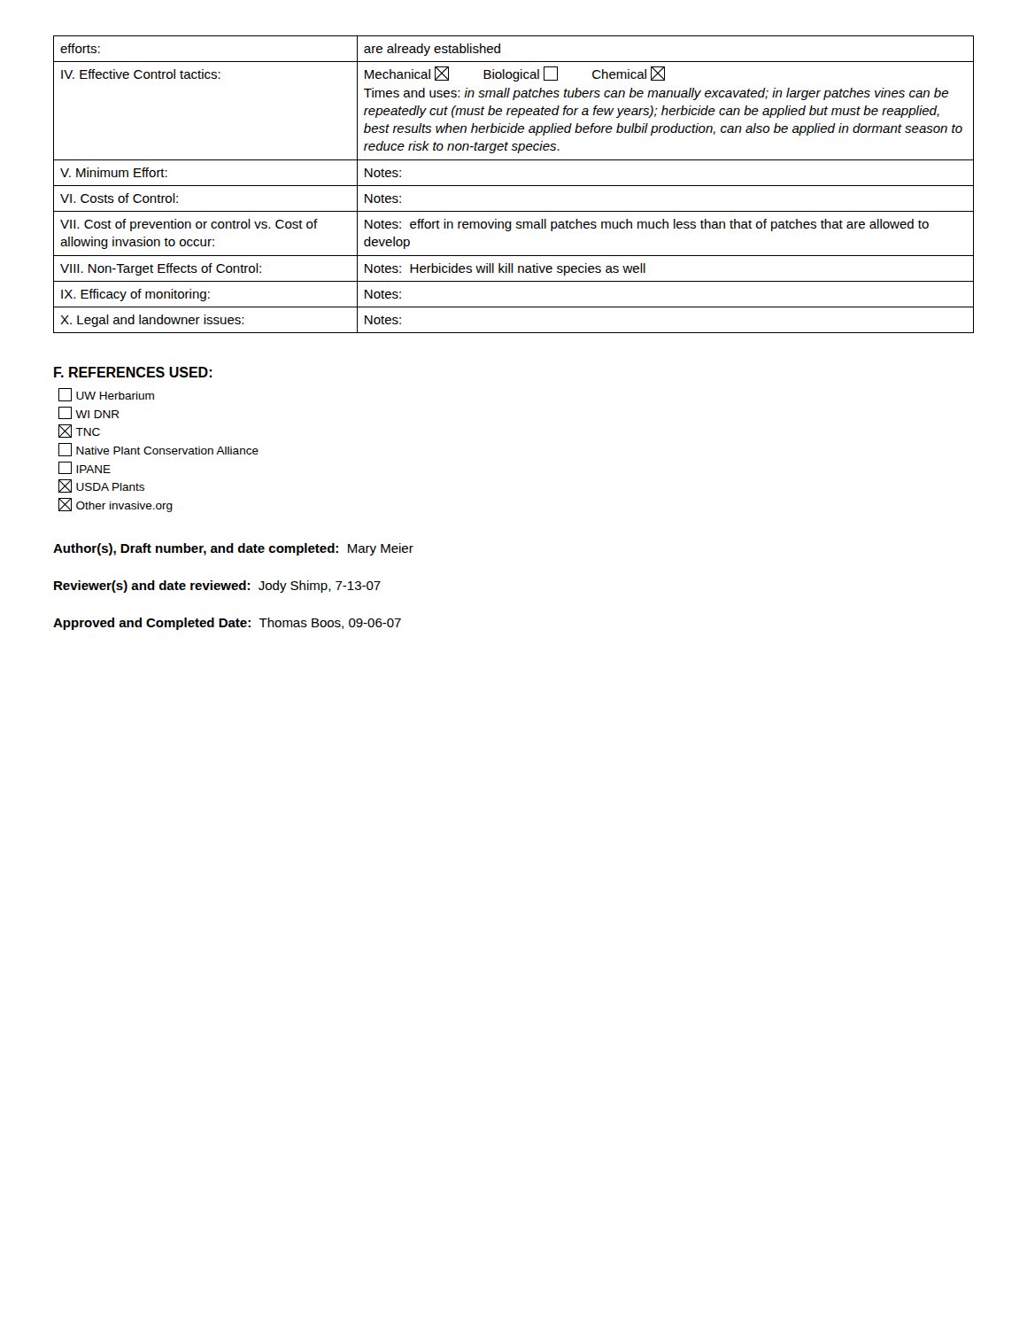| efforts: | are already established |
| IV. Effective Control tactics: | Mechanical Biological Chemical Times and uses: in small patches tubers can be manually excavated; in larger patches vines can be repeatedly cut (must be repeated for a few years); herbicide can be applied but must be reapplied, best results when herbicide applied before bulbil production, can also be applied in dormant season to reduce risk to non-target species . |
| V. Minimum Effort: | Notes: |
| VI. Costs of Control: | Notes: |
| VII. Cost of prevention or control vs. Cost of allowing invasion to occur: | Notes: effort in removing small patches much much less than that of patches that are allowed to develop |
| VIII. Non-Target Effects of Control: | Notes: Herbicides will kill native species as well |
| IX. Efficacy of monitoring: | Notes: |
| X. Legal and landowner issues: | Notes: |
F. REFERENCES USED:
UW Herbarium
WI DNR
TNC
Native Plant Conservation Alliance
IPANE
USDA Plants
Other invasive.org
Author(s), Draft number, and date completed: Mary Meier
Reviewer(s) and date reviewed: Jody Shimp, 7-13-07
Approved and Completed Date: Thomas Boos, 09-06-07